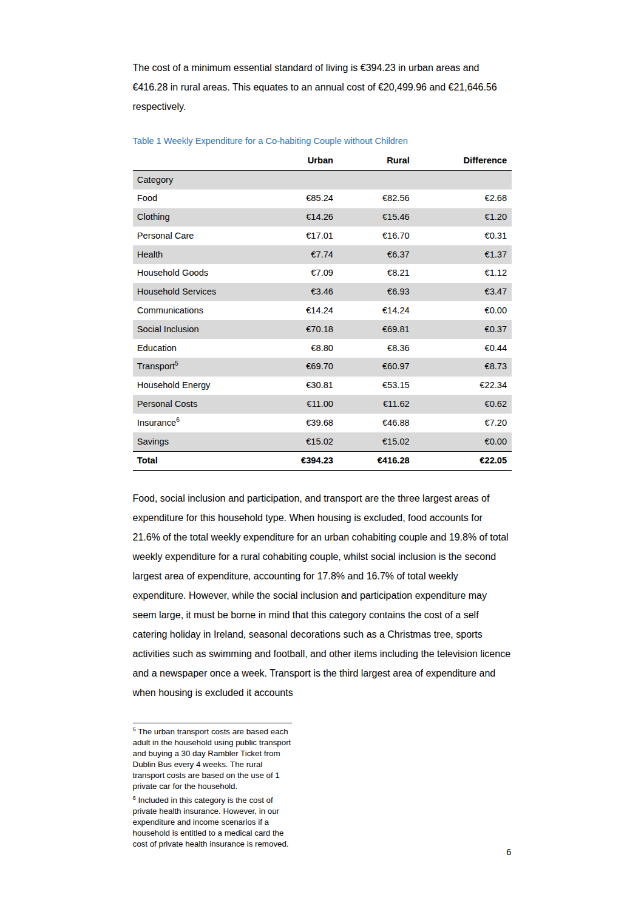The cost of a minimum essential standard of living is €394.23 in urban areas and €416.28 in rural areas. This equates to an annual cost of €20,499.96 and €21,646.56 respectively.
Table 1 Weekly Expenditure for a Co-habiting Couple without Children
| | Urban | Rural | Difference |
| --- | --- | --- | --- |
| Category | | | |
| Food | €85.24 | €82.56 | €2.68 |
| Clothing | €14.26 | €15.46 | €1.20 |
| Personal Care | €17.01 | €16.70 | €0.31 |
| Health | €7.74 | €6.37 | €1.37 |
| Household Goods | €7.09 | €8.21 | €1.12 |
| Household Services | €3.46 | €6.93 | €3.47 |
| Communications | €14.24 | €14.24 | €0.00 |
| Social Inclusion | €70.18 | €69.81 | €0.37 |
| Education | €8.80 | €8.36 | €0.44 |
| Transport 5 | €69.70 | €60.97 | €8.73 |
| Household Energy | €30.81 | €53.15 | €22.34 |
| Personal Costs | €11.00 | €11.62 | €0.62 |
| Insurance 6 | €39.68 | €46.88 | €7.20 |
| Savings | €15.02 | €15.02 | €0.00 |
| Total | €394.23 | €416.28 | €22.05 |
Food, social inclusion and participation, and transport are the three largest areas of expenditure for this household type. When housing is excluded, food accounts for 21.6% of the total weekly expenditure for an urban cohabiting couple and 19.8% of total weekly expenditure for a rural cohabiting couple, whilst social inclusion is the second largest area of expenditure, accounting for 17.8% and 16.7% of total weekly expenditure. However, while the social inclusion and participation expenditure may seem large, it must be borne in mind that this category contains the cost of a self catering holiday in Ireland, seasonal decorations such as a Christmas tree, sports activities such as swimming and football, and other items including the television licence and a newspaper once a week. Transport is the third largest area of expenditure and when housing is excluded it accounts
5 The urban transport costs are based each adult in the household using public transport and buying a 30 day Rambler Ticket from Dublin Bus every 4 weeks. The rural transport costs are based on the use of 1 private car for the household.
6 Included in this category is the cost of private health insurance. However, in our expenditure and income scenarios if a household is entitled to a medical card the cost of private health insurance is removed.
6